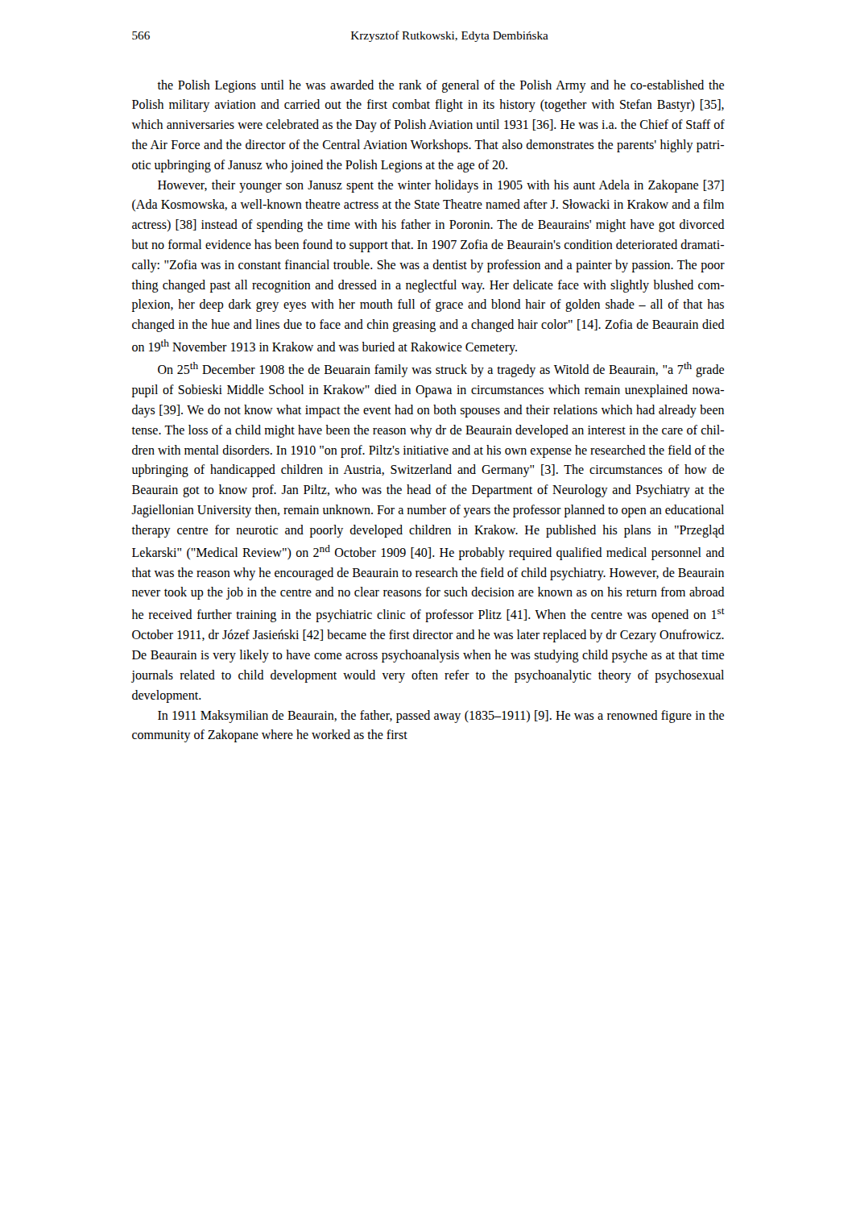566 Krzysztof Rutkowski, Edyta Dembińska
the Polish Legions until he was awarded the rank of general of the Polish Army and he co-established the Polish military aviation and carried out the first combat flight in its history (together with Stefan Bastyr) [35], which anniversaries were celebrated as the Day of Polish Aviation until 1931 [36]. He was i.a. the Chief of Staff of the Air Force and the director of the Central Aviation Workshops. That also demonstrates the parents' highly patriotic upbringing of Janusz who joined the Polish Legions at the age of 20.
However, their younger son Janusz spent the winter holidays in 1905 with his aunt Adela in Zakopane [37] (Ada Kosmowska, a well-known theatre actress at the State Theatre named after J. Słowacki in Krakow and a film actress) [38] instead of spending the time with his father in Poronin. The de Beaurains' might have got divorced but no formal evidence has been found to support that. In 1907 Zofia de Beaurain's condition deteriorated dramatically: "Zofia was in constant financial trouble. She was a dentist by profession and a painter by passion. The poor thing changed past all recognition and dressed in a neglectful way. Her delicate face with slightly blushed complexion, her deep dark grey eyes with her mouth full of grace and blond hair of golden shade – all of that has changed in the hue and lines due to face and chin greasing and a changed hair color" [14]. Zofia de Beaurain died on 19th November 1913 in Krakow and was buried at Rakowice Cemetery.
On 25th December 1908 the de Beuarain family was struck by a tragedy as Witold de Beaurain, "a 7th grade pupil of Sobieski Middle School in Krakow" died in Opawa in circumstances which remain unexplained nowadays [39]. We do not know what impact the event had on both spouses and their relations which had already been tense. The loss of a child might have been the reason why dr de Beaurain developed an interest in the care of children with mental disorders. In 1910 "on prof. Piltz's initiative and at his own expense he researched the field of the upbringing of handicapped children in Austria, Switzerland and Germany" [3]. The circumstances of how de Beaurain got to know prof. Jan Piltz, who was the head of the Department of Neurology and Psychiatry at the Jagiellonian University then, remain unknown. For a number of years the professor planned to open an educational therapy centre for neurotic and poorly developed children in Krakow. He published his plans in "Przegląd Lekarski" ("Medical Review") on 2nd October 1909 [40]. He probably required qualified medical personnel and that was the reason why he encouraged de Beaurain to research the field of child psychiatry. However, de Beaurain never took up the job in the centre and no clear reasons for such decision are known as on his return from abroad he received further training in the psychiatric clinic of professor Plitz [41]. When the centre was opened on 1st October 1911, dr Józef Jasieński [42] became the first director and he was later replaced by dr Cezary Onufrowicz. De Beaurain is very likely to have come across psychoanalysis when he was studying child psyche as at that time journals related to child development would very often refer to the psychoanalytic theory of psychosexual development.
In 1911 Maksymilian de Beaurain, the father, passed away (1835–1911) [9]. He was a renowned figure in the community of Zakopane where he worked as the first